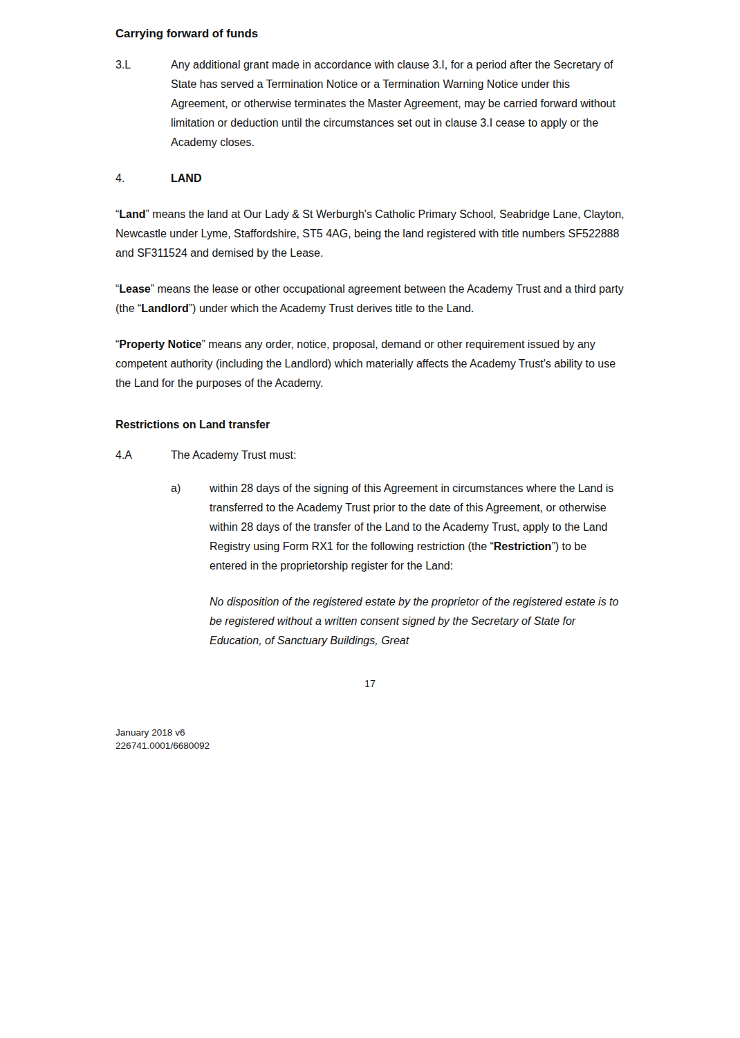Carrying forward of funds
3.L
Any additional grant made in accordance with clause 3.I, for a period after the Secretary of State has served a Termination Notice or a Termination Warning Notice under this Agreement, or otherwise terminates the Master Agreement, may be carried forward without limitation or deduction until the circumstances set out in clause 3.I cease to apply or the Academy closes.
4.
LAND
“Land” means the land at Our Lady & St Werburgh's Catholic Primary School, Seabridge Lane, Clayton, Newcastle under Lyme, Staffordshire, ST5 4AG, being the land registered with title numbers SF522888 and SF311524 and demised by the Lease.
“Lease” means the lease or other occupational agreement between the Academy Trust and a third party (the “Landlord”) under which the Academy Trust derives title to the Land.
“Property Notice” means any order, notice, proposal, demand or other requirement issued by any competent authority (including the Landlord) which materially affects the Academy Trust's ability to use the Land for the purposes of the Academy.
Restrictions on Land transfer
4.A
The Academy Trust must:
a)
within 28 days of the signing of this Agreement in circumstances where the Land is transferred to the Academy Trust prior to the date of this Agreement, or otherwise within 28 days of the transfer of the Land to the Academy Trust, apply to the Land Registry using Form RX1 for the following restriction (the “Restriction”) to be entered in the proprietorship register for the Land:
No disposition of the registered estate by the proprietor of the registered estate is to be registered without a written consent signed by the Secretary of State for Education, of Sanctuary Buildings, Great
17
January 2018 v6
226741.0001/6680092